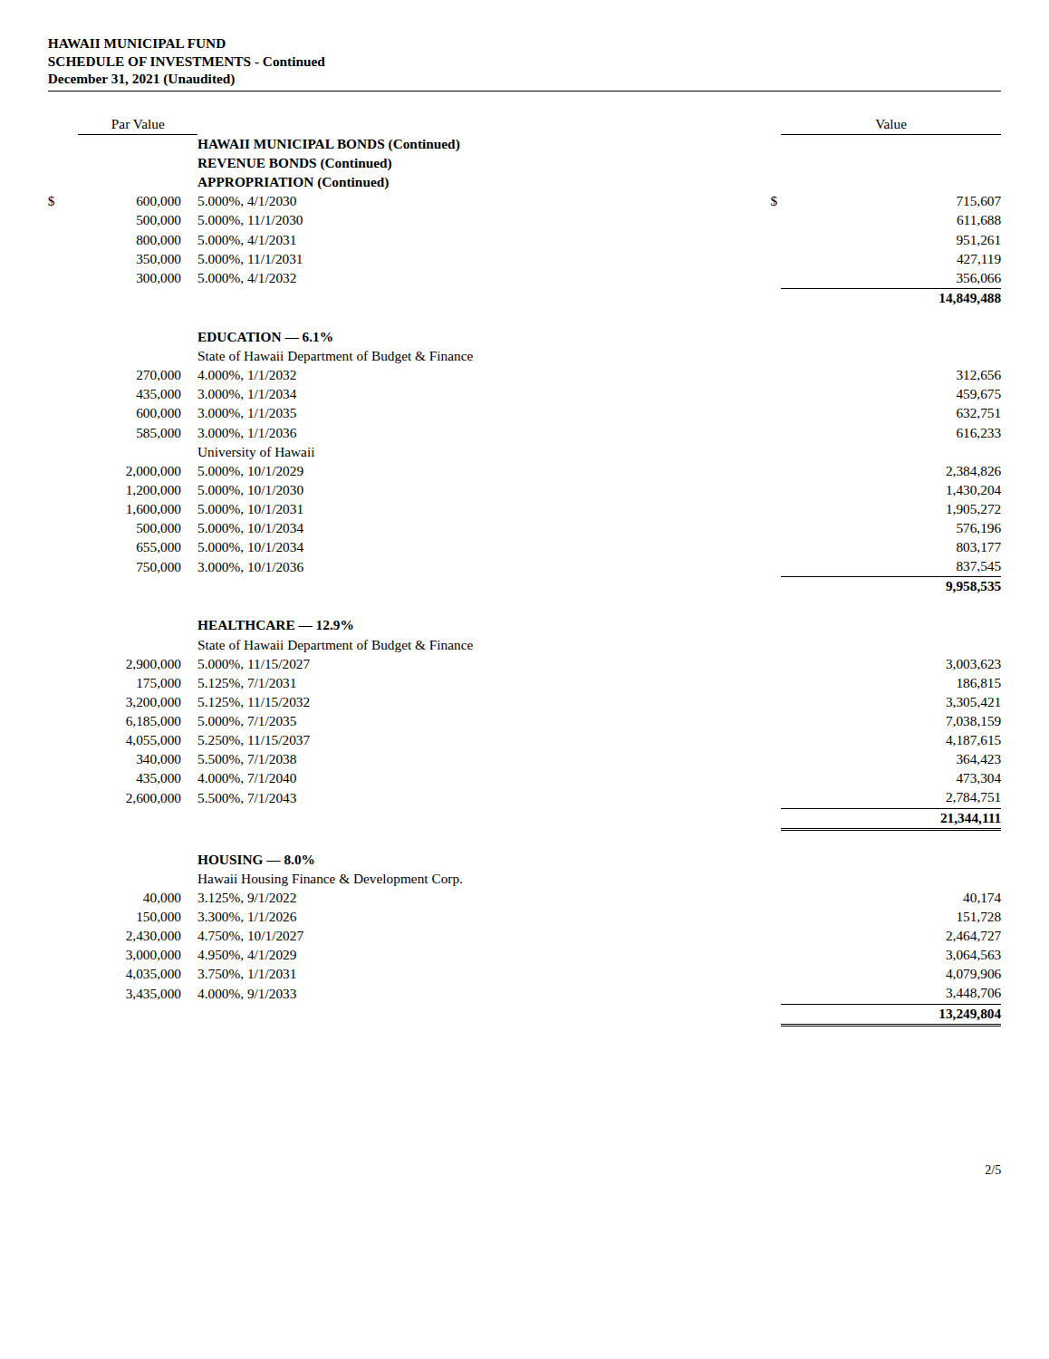HAWAII MUNICIPAL FUND
SCHEDULE OF INVESTMENTS - Continued
December 31, 2021 (Unaudited)
| | Par Value | | | Value |
| | | HAWAII MUNICIPAL BONDS (Continued) | | |
| | | REVENUE BONDS (Continued) | | |
| | | APPROPRIATION (Continued) | | |
| $ | 600,000 | 5.000%, 4/1/2030 | $ | 715,607 |
| | 500,000 | 5.000%, 11/1/2030 | | 611,688 |
| | 800,000 | 5.000%, 4/1/2031 | | 951,261 |
| | 350,000 | 5.000%, 11/1/2031 | | 427,119 |
| | 300,000 | 5.000%, 4/1/2032 | | 356,066 |
| | | | | 14,849,488 |
| | | EDUCATION — 6.1% | | |
| | | State of Hawaii Department of Budget & Finance | | |
| | 270,000 | 4.000%, 1/1/2032 | | 312,656 |
| | 435,000 | 3.000%, 1/1/2034 | | 459,675 |
| | 600,000 | 3.000%, 1/1/2035 | | 632,751 |
| | 585,000 | 3.000%, 1/1/2036 | | 616,233 |
| | | University of Hawaii | | |
| | 2,000,000 | 5.000%, 10/1/2029 | | 2,384,826 |
| | 1,200,000 | 5.000%, 10/1/2030 | | 1,430,204 |
| | 1,600,000 | 5.000%, 10/1/2031 | | 1,905,272 |
| | 500,000 | 5.000%, 10/1/2034 | | 576,196 |
| | 655,000 | 5.000%, 10/1/2034 | | 803,177 |
| | 750,000 | 3.000%, 10/1/2036 | | 837,545 |
| | | | | 9,958,535 |
| | | HEALTHCARE — 12.9% | | |
| | | State of Hawaii Department of Budget & Finance | | |
| | 2,900,000 | 5.000%, 11/15/2027 | | 3,003,623 |
| | 175,000 | 5.125%, 7/1/2031 | | 186,815 |
| | 3,200,000 | 5.125%, 11/15/2032 | | 3,305,421 |
| | 6,185,000 | 5.000%, 7/1/2035 | | 7,038,159 |
| | 4,055,000 | 5.250%, 11/15/2037 | | 4,187,615 |
| | 340,000 | 5.500%, 7/1/2038 | | 364,423 |
| | 435,000 | 4.000%, 7/1/2040 | | 473,304 |
| | 2,600,000 | 5.500%, 7/1/2043 | | 2,784,751 |
| | | | | 21,344,111 |
| | | HOUSING — 8.0% | | |
| | | Hawaii Housing Finance & Development Corp. | | |
| | 40,000 | 3.125%, 9/1/2022 | | 40,174 |
| | 150,000 | 3.300%, 1/1/2026 | | 151,728 |
| | 2,430,000 | 4.750%, 10/1/2027 | | 2,464,727 |
| | 3,000,000 | 4.950%, 4/1/2029 | | 3,064,563 |
| | 4,035,000 | 3.750%, 1/1/2031 | | 4,079,906 |
| | 3,435,000 | 4.000%, 9/1/2033 | | 3,448,706 |
| | | | | 13,249,804 |
2/5